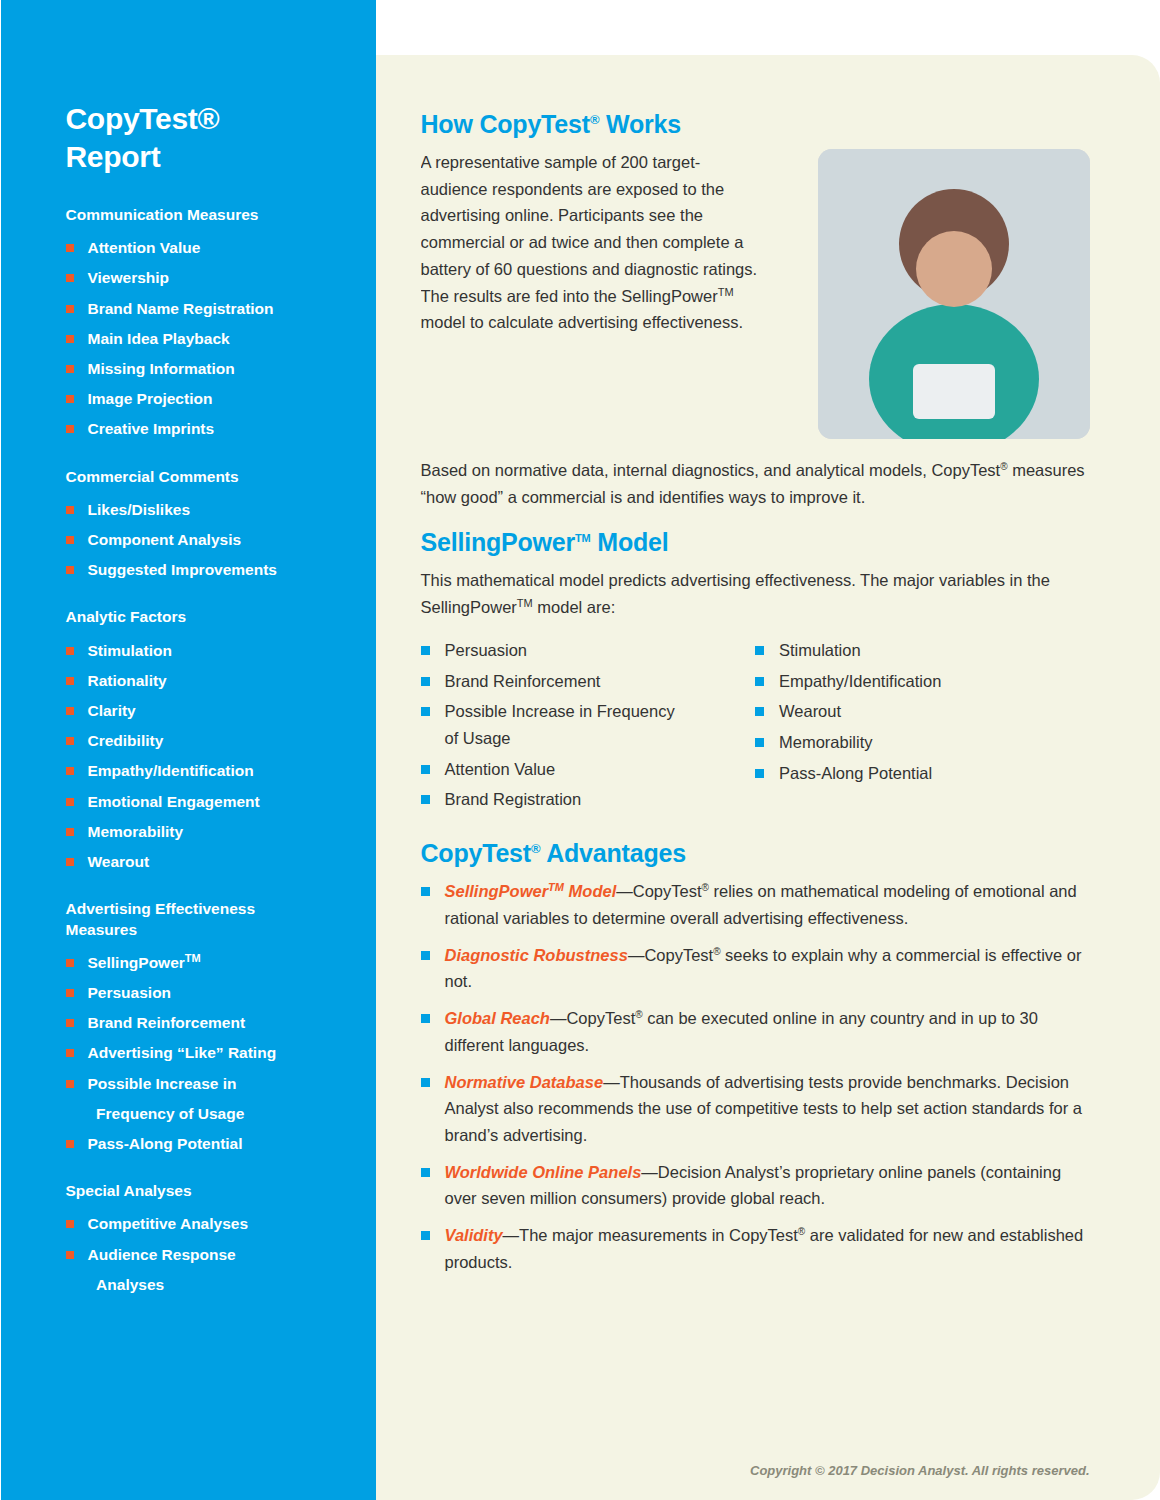CopyTest®
Report
Communication Measures
Attention Value
Viewership
Brand Name Registration
Main Idea Playback
Missing Information
Image Projection
Creative Imprints
Commercial Comments
Likes/Dislikes
Component Analysis
Suggested Improvements
Analytic Factors
Stimulation
Rationality
Clarity
Credibility
Empathy/Identification
Emotional Engagement
Memorability
Wearout
Advertising Effectiveness
Measures
SellingPowerTM
Persuasion
Brand Reinforcement
Advertising “Like” Rating
Possible Increase in
Frequency of Usage
Pass-Along Potential
Special Analyses
Competitive Analyses
Audience Response
Analyses
How CopyTest® Works
A representative sample of 200 target-audience respondents are exposed to the advertising online. Participants see the commercial or ad twice and then complete a battery of 60 questions and diagnostic ratings. The results are fed into the SellingPowerTM model to calculate advertising effectiveness.
Based on normative data, internal diagnostics, and analytical models, CopyTest® measures “how good” a commercial is and identifies ways to improve it.
SellingPowerTM Model
This mathematical model predicts advertising effectiveness. The major variables in the SellingPowerTM model are:
Persuasion
Brand Reinforcement
Possible Increase in Frequencyof Usage
Attention Value
Brand Registration
Stimulation
Empathy/Identification
Wearout
Memorability
Pass-Along Potential
CopyTest® Advantages
SellingPowerTM Model—CopyTest® relies on mathematical modeling of emotional and rational variables to determine overall advertising effectiveness.
Diagnostic Robustness—CopyTest® seeks to explain why a commercial is effective or not.
Global Reach—CopyTest® can be executed online in any country and in up to 30 different languages.
Normative Database—Thousands of advertising tests provide benchmarks. Decision Analyst also recommends the use of competitive tests to help set action standards for a brand’s advertising.
Worldwide Online Panels—Decision Analyst’s proprietary online panels (containing over seven million consumers) provide global reach.
Validity—The major measurements in CopyTest® are validated for new and established products.
Copyright © 2017 Decision Analyst. All rights reserved.